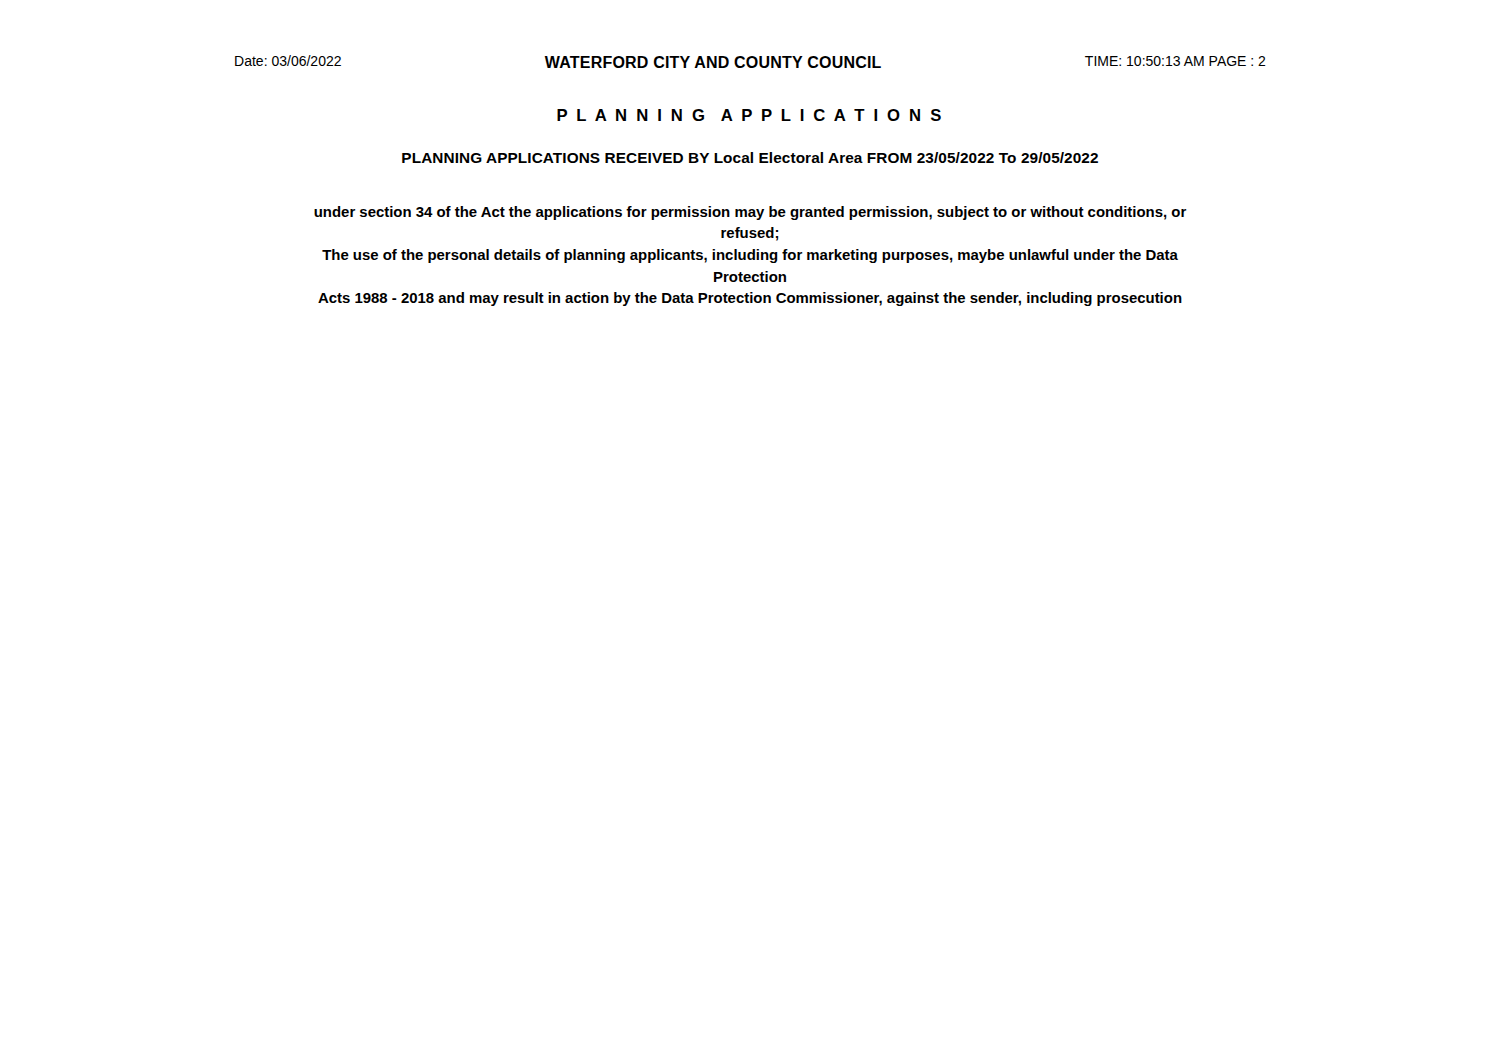Date: 03/06/2022
WATERFORD CITY AND COUNTY COUNCIL
TIME: 10:50:13 AM PAGE : 2
P L A N N I N G A P P L I C A T I O N S
PLANNING APPLICATIONS RECEIVED BY Local Electoral Area FROM 23/05/2022 To 29/05/2022
under section 34 of the Act the applications for permission may be granted permission, subject to or without conditions, or refused;
The use of the personal details of planning applicants, including for marketing purposes, maybe unlawful under the Data Protection
Acts 1988 - 2018 and may result in action by the Data Protection Commissioner, against the sender, including prosecution